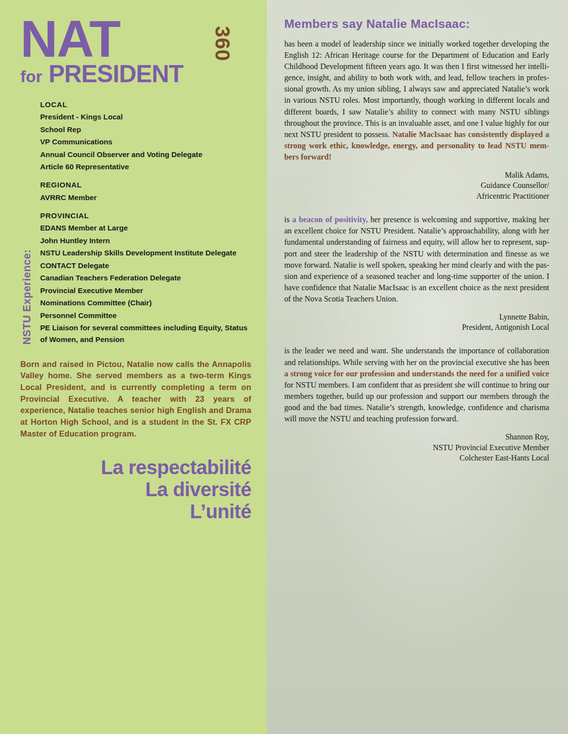360
NAT
for PRESIDENT
NSTU Experience:
LOCAL
President - Kings Local
School Rep
VP Communications
Annual Council Observer and Voting Delegate
Article 60 Representative
REGIONAL
AVRRC Member
PROVINCIAL
EDANS Member at Large
John Huntley Intern
NSTU Leadership Skills Development Institute Delegate
CONTACT Delegate
Canadian Teachers Federation Delegate
Provincial Executive Member
Nominations Committee (Chair)
Personnel Committee
PE Liaison for several committees including Equity, Status of Women, and Pension
Born and raised in Pictou, Natalie now calls the Annapolis Valley home. She served members as a two-term Kings Local President, and is currently completing a term on Provincial Executive. A teacher with 23 years of experience, Natalie teaches senior high English and Drama at Horton High School, and is a student in the St. FX CRP Master of Education program.
La respectabilité
La diversité
L’unité
Members say Natalie MacIsaac:
has been a model of leadership since we initially worked together developing the English 12: African Heritage course for the Department of Education and Early Childhood Development fifteen years ago. It was then I first witnessed her intelligence, insight, and ability to both work with, and lead, fellow teachers in professional growth. As my union sibling, I always saw and appreciated Natalie’s work in various NSTU roles. Most importantly, though working in different locals and different boards, I saw Natalie’s ability to connect with many NSTU siblings throughout the province. This is an invaluable asset, and one I value highly for our next NSTU president to possess. Natalie MacIsaac has consistently displayed a strong work ethic, knowledge, energy, and personality to lead NSTU members forward!
Malik Adams, Guidance Counsellor/ Africentric Practitioner
is a beacon of positivity, her presence is welcoming and supportive, making her an excellent choice for NSTU President. Natalie’s approachability, along with her fundamental understanding of fairness and equity, will allow her to represent, support and steer the leadership of the NSTU with determination and finesse as we move forward. Natalie is well spoken, speaking her mind clearly and with the passion and experience of a seasoned teacher and long-time supporter of the union. I have confidence that Natalie MacIsaac is an excellent choice as the next president of the Nova Scotia Teachers Union.
Lynnette Babin, President, Antigonish Local
is the leader we need and want. She understands the importance of collaboration and relationships. While serving with her on the provincial executive she has been a strong voice for our profession and understands the need for a unified voice for NSTU members. I am confident that as president she will continue to bring our members together, build up our profession and support our members through the good and the bad times. Natalie’s strength, knowledge, confidence and charisma will move the NSTU and teaching profession forward.
Shannon Roy, NSTU Provincial Executive Member Colchester East-Hants Local